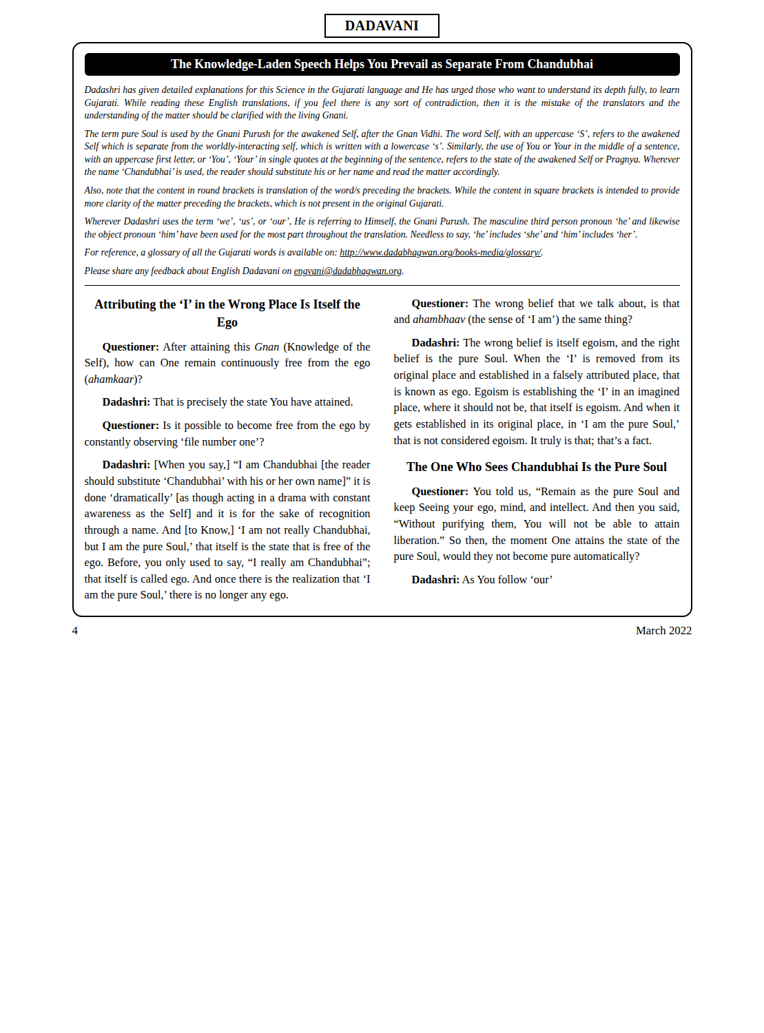DADAVANI
The Knowledge-Laden Speech Helps You Prevail as Separate From Chandubhai
Dadashri has given detailed explanations for this Science in the Gujarati language and He has urged those who want to understand its depth fully, to learn Gujarati. While reading these English translations, if you feel there is any sort of contradiction, then it is the mistake of the translators and the understanding of the matter should be clarified with the living Gnani.
The term pure Soul is used by the Gnani Purush for the awakened Self, after the Gnan Vidhi. The word Self, with an uppercase ‘S’, refers to the awakened Self which is separate from the worldly-interacting self, which is written with a lowercase ‘s’. Similarly, the use of You or Your in the middle of a sentence, with an uppercase first letter, or ‘You’, ‘Your’ in single quotes at the beginning of the sentence, refers to the state of the awakened Self or Pragnya. Wherever the name ‘Chandubhai’ is used, the reader should substitute his or her name and read the matter accordingly.
Also, note that the content in round brackets is translation of the word/s preceding the brackets. While the content in square brackets is intended to provide more clarity of the matter preceding the brackets, which is not present in the original Gujarati.
Wherever Dadashri uses the term ‘we’, ‘us’, or ‘our’, He is referring to Himself, the Gnani Purush. The masculine third person pronoun ‘he’ and likewise the object pronoun ‘him’ have been used for the most part throughout the translation. Needless to say, ‘he’ includes ‘she’ and ‘him’ includes ‘her’.
For reference, a glossary of all the Gujarati words is available on: http://www.dadabhagwan.org/books-media/glossary/.
Please share any feedback about English Dadavani on engvani@dadabhagwan.org.
Attributing the ‘I’ in the Wrong Place Is Itself the Ego
Questioner: After attaining this Gnan (Knowledge of the Self), how can One remain continuously free from the ego (ahamkaar)?
Dadashri: That is precisely the state You have attained.
Questioner: Is it possible to become free from the ego by constantly observing ‘file number one’?
Dadashri: [When you say,] “I am Chandubhai [the reader should substitute ‘Chandubhai’ with his or her own name]” it is done ‘dramatically’ [as though acting in a drama with constant awareness as the Self] and it is for the sake of recognition through a name. And [to Know,] ‘I am not really Chandubhai, but I am the pure Soul,’ that itself is the state that is free of the ego. Before, you only used to say, “I really am Chandubhai”; that itself is called ego. And once there is the realization that ‘I am the pure Soul,’ there is no longer any ego.
Questioner: The wrong belief that we talk about, is that and ahambhaav (the sense of ‘I am’) the same thing?
Dadashri: The wrong belief is itself egoism, and the right belief is the pure Soul. When the ‘I’ is removed from its original place and established in a falsely attributed place, that is known as ego. Egoism is establishing the ‘I’ in an imagined place, where it should not be, that itself is egoism. And when it gets established in its original place, in ‘I am the pure Soul,’ that is not considered egoism. It truly is that; that’s a fact.
The One Who Sees Chandubhai Is the Pure Soul
Questioner: You told us, “Remain as the pure Soul and keep Seeing your ego, mind, and intellect. And then you said, “Without purifying them, You will not be able to attain liberation.” So then, the moment One attains the state of the pure Soul, would they not become pure automatically?
Dadashri: As You follow ‘our’
4
March 2022